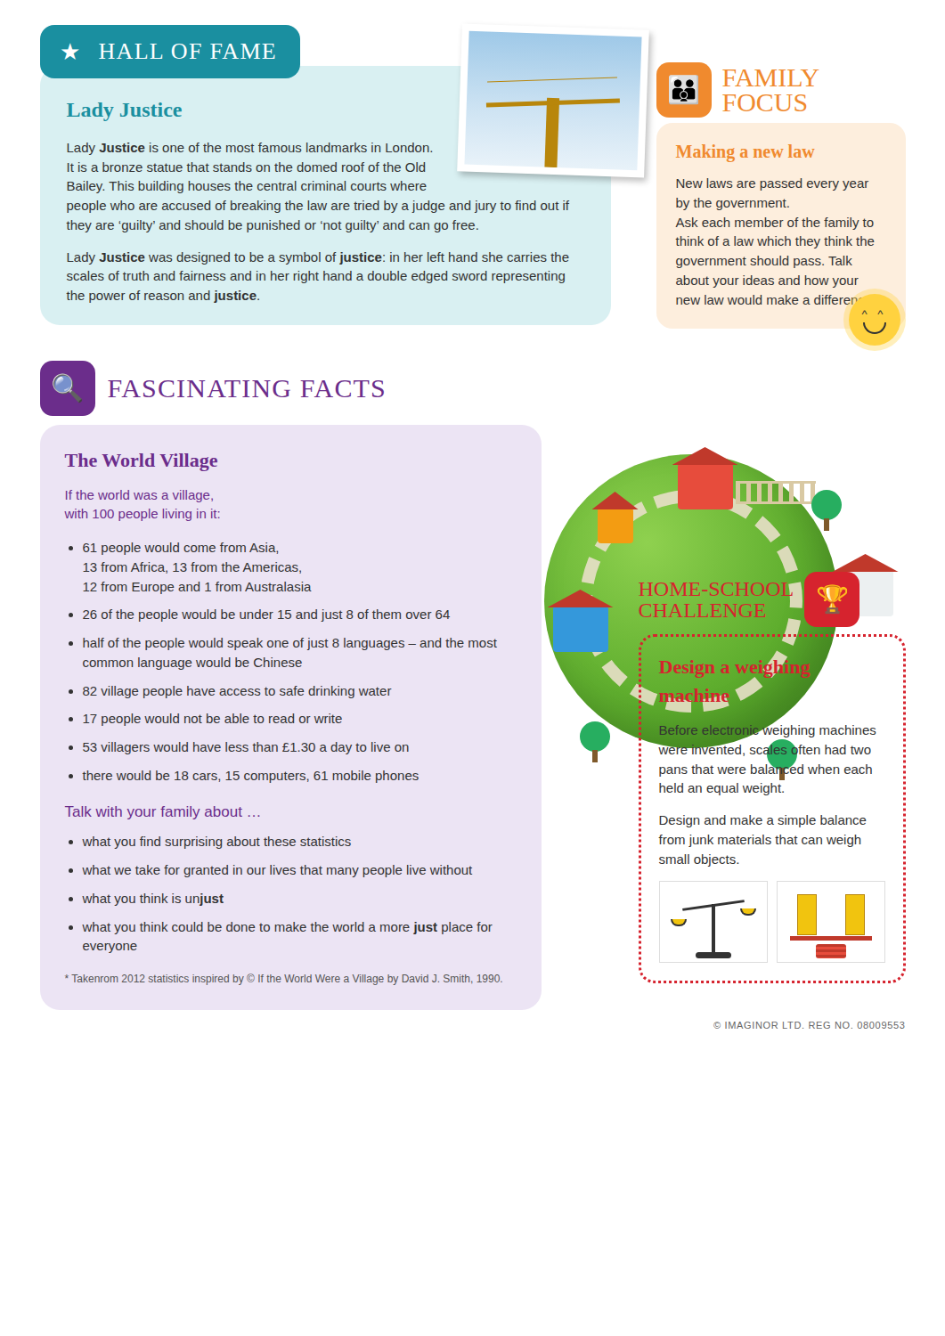★
HALL OF FAME
Lady Justice
Lady Justice is one of the most famous landmarks in London. It is a bronze statue that stands on the domed roof of the Old Bailey. This building houses the central criminal courts where people who are accused of breaking the law are tried by a judge and jury to find out if they are ‘guilty’ and should be punished or ‘not guilty’ and can go free.
Lady Justice was designed to be a symbol of justice: in her left hand she carries the scales of truth and fairness and in her right hand a double edged sword representing the power of reason and justice.
👪
FAMILY
FOCUS
Making a new law
New laws are passed every year by the government.
Ask each member of the family to think of a law which they think the government should pass. Talk about your ideas and how your new law would make a difference.
🔍
FASCINATING FACTS
The World Village
If the world was a village,
with 100 people living in it:
61 people would come from Asia,
13 from Africa, 13 from the Americas,
12 from Europe and 1 from Australasia
26 of the people would be under 15 and just 8 of them over 64
half of the people would speak one of just 8 languages – and the most common language would be Chinese
82 village people have access to safe drinking water
17 people would not be able to read or write
53 villagers would have less than £1.30 a day to live on
there would be 18 cars, 15 computers, 61 mobile phones
Talk with your family about …
what you find surprising about these statistics
what we take for granted in our lives that many people live without
what you think is unjust
what you think could be done to make the world a more just place for everyone
* Takenrom 2012 statistics inspired by © If the World Were a Village by David J. Smith, 1990.
HOME-SCHOOL
CHALLENGE
🏆
Design a weighing machine
Before electronic weighing machines were invented, scales often had two pans that were balanced when each held an equal weight.
Design and make a simple balance from junk materials that can weigh small objects.
© IMAGINOR LTD. REG NO. 08009553